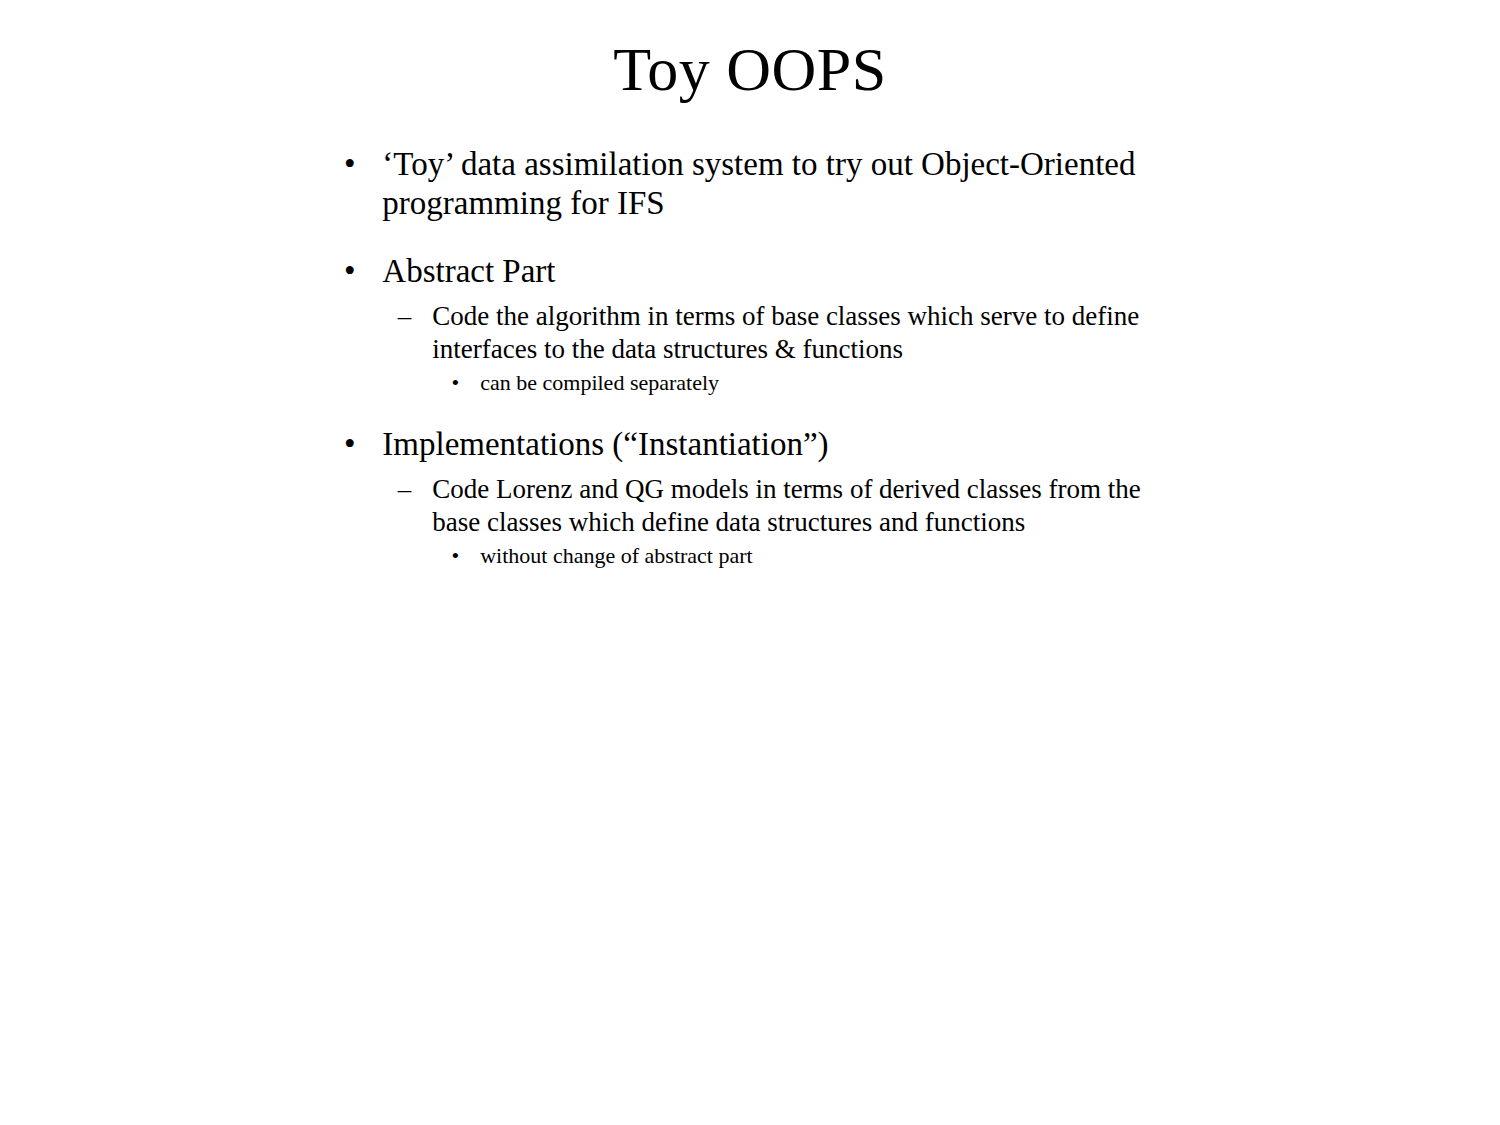Toy OOPS
• ‘Toy’ data assimilation system to try out Object-Oriented programming for IFS
• Abstract Part
– Code the algorithm in terms of base classes which serve to define interfaces to the data structures & functions
• can be compiled separately
• Implementations (“Instantiation”)
– Code Lorenz and QG models in terms of derived classes from the base classes which define data structures and functions
• without change of abstract part